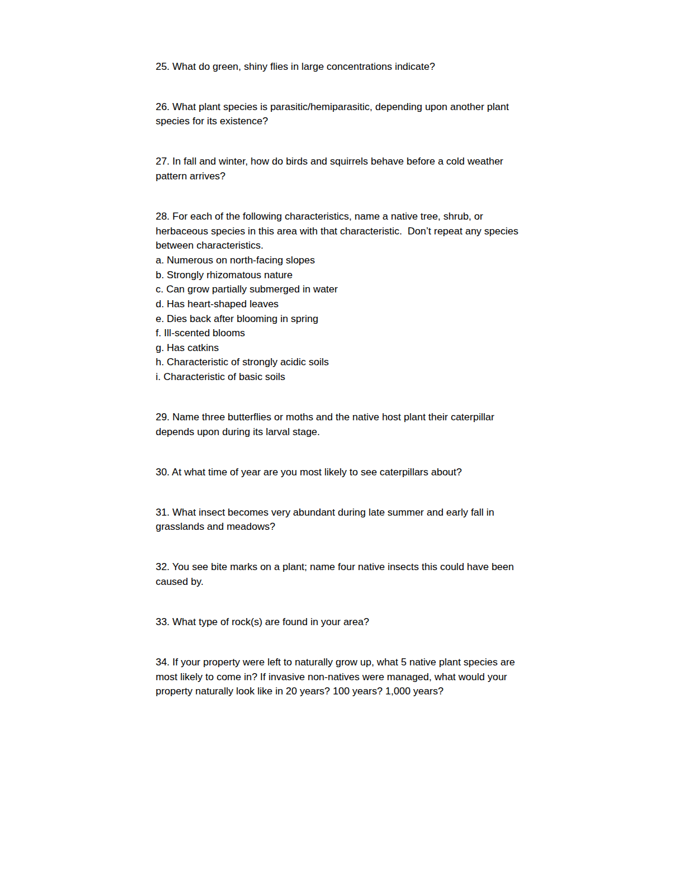25. What do green, shiny flies in large concentrations indicate?
26. What plant species is parasitic/hemiparasitic, depending upon another plant species for its existence?
27. In fall and winter, how do birds and squirrels behave before a cold weather pattern arrives?
28. For each of the following characteristics, name a native tree, shrub, or herbaceous species in this area with that characteristic. Don’t repeat any species between characteristics.
a. Numerous on north-facing slopes
b. Strongly rhizomatous nature
c. Can grow partially submerged in water
d. Has heart-shaped leaves
e. Dies back after blooming in spring
f. Ill-scented blooms
g. Has catkins
h. Characteristic of strongly acidic soils
i. Characteristic of basic soils
29. Name three butterflies or moths and the native host plant their caterpillar depends upon during its larval stage.
30. At what time of year are you most likely to see caterpillars about?
31. What insect becomes very abundant during late summer and early fall in grasslands and meadows?
32. You see bite marks on a plant; name four native insects this could have been caused by.
33. What type of rock(s) are found in your area?
34. If your property were left to naturally grow up, what 5 native plant species are most likely to come in? If invasive non-natives were managed, what would your property naturally look like in 20 years? 100 years? 1,000 years?